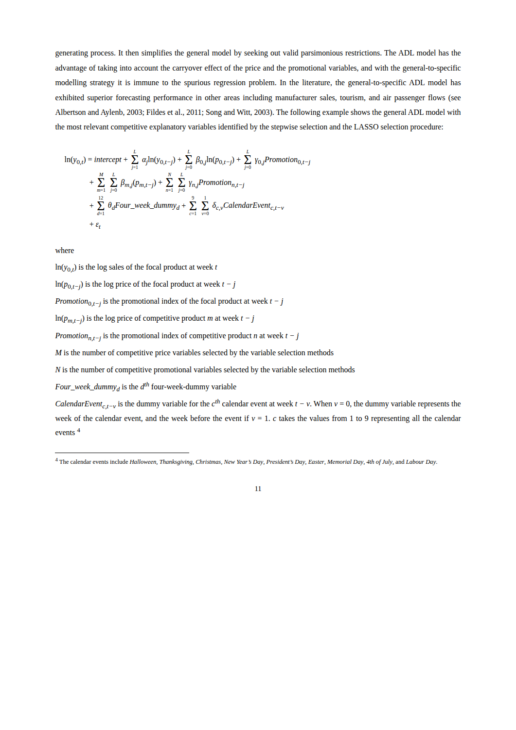generating process. It then simplifies the general model by seeking out valid parsimonious restrictions. The ADL model has the advantage of taking into account the carryover effect of the price and the promotional variables, and with the general-to-specific modelling strategy it is immune to the spurious regression problem. In the literature, the general-to-specific ADL model has exhibited superior forecasting performance in other areas including manufacturer sales, tourism, and air passenger flows (see Albertson and Aylenb, 2003; Fildes et al., 2011; Song and Witt, 2003). The following example shows the general ADL model with the most relevant competitive explanatory variables identified by the stepwise selection and the LASSO selection procedure:
ln(y0,t) = intercept + LΣj=1 αjln(y0,t−j) + LΣj=0 β0,jln(p0,t−j) + LΣj=0 γ0,jPromotion0,t−j
+ MΣm=1 LΣj=0 βm,j(pm,t−j) + NΣn=1 LΣj=0 γn,jPromotionn,t−j
+ 12 Σd=1 θdFour_week_dummyd + 9 Σc=1 1 Σv=0 δc,vCalendarEventc,t−v
+ εt
where
ln(y0,t) is the log sales of the focal product at week t
ln(p0,t−j) is the log price of the focal product at week t − j
Promotion0,t−j is the promotional index of the focal product at week t − j
ln(pm,t−j) is the log price of competitive product m at week t − j
Promotionn,t−j is the promotional index of competitive product n at week t − j
M is the number of competitive price variables selected by the variable selection methods
N is the number of competitive promotional variables selected by the variable selection methods
Four_week_dummyd is the dth four-week-dummy variable
CalendarEventc,t−v is the dummy variable for the cth calendar event at week t − v. When v = 0, the dummy variable represents the week of the calendar event, and the week before the event if v = 1. c takes the values from 1 to 9 representing all the calendar events 4
4 The calendar events include Halloween, Thanksgiving, Christmas, New Year’s Day, President’s Day, Easter, Memorial Day, 4th of July, and Labour Day.
11